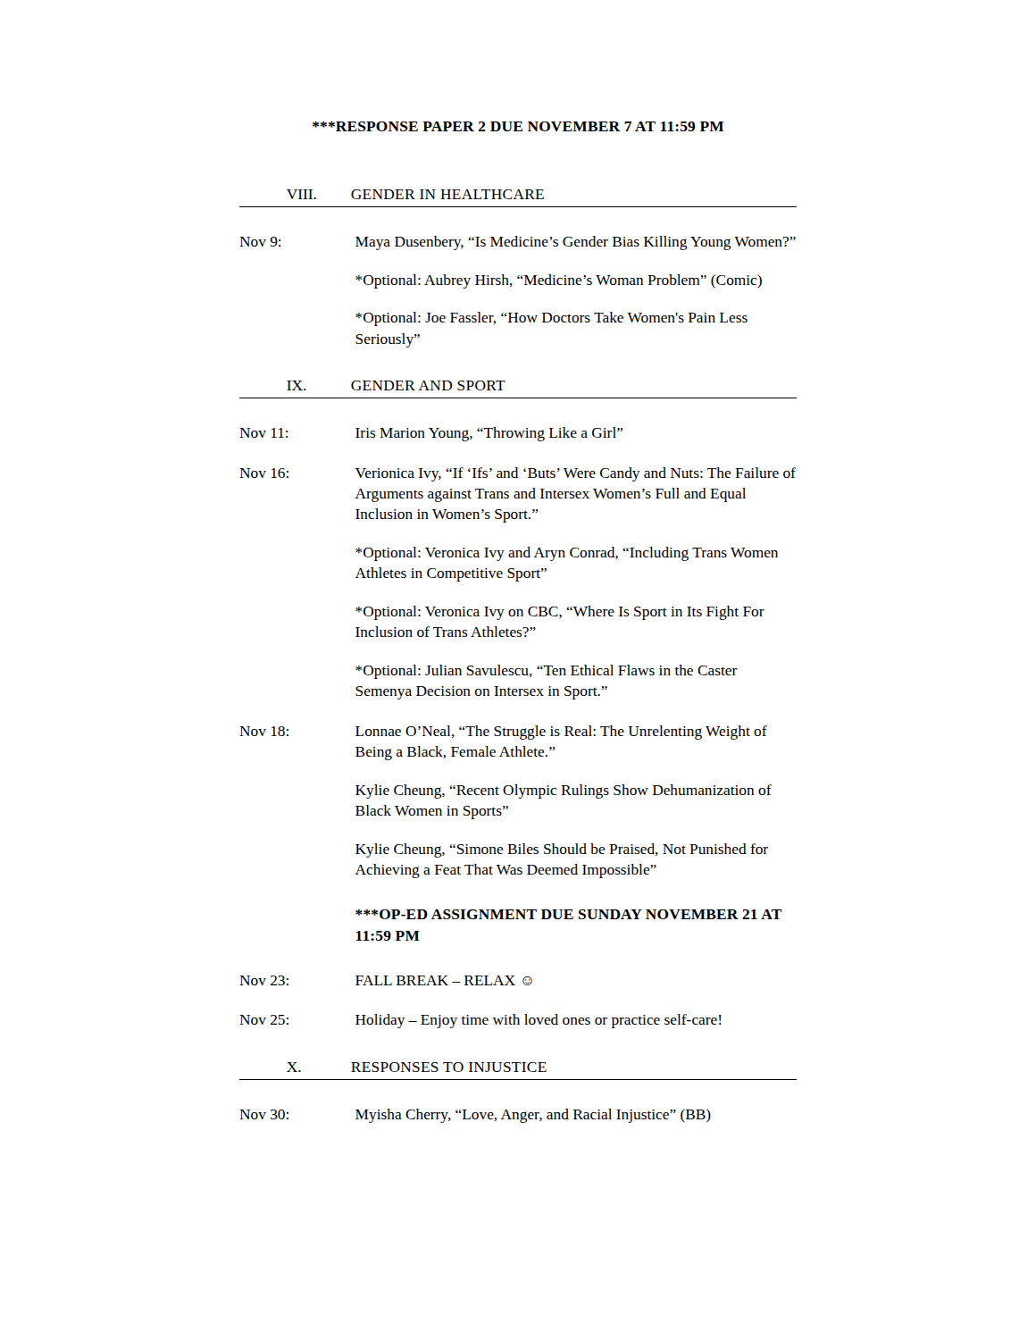***RESPONSE PAPER 2 DUE NOVEMBER 7 AT 11:59 PM
VIII. GENDER IN HEALTHCARE
Nov 9:
Maya Dusenbery, “Is Medicine’s Gender Bias Killing Young Women?”
*Optional: Aubrey Hirsh, “Medicine’s Woman Problem” (Comic)
*Optional: Joe Fassler, “How Doctors Take Women's Pain Less Seriously”
IX. GENDER AND SPORT
Nov 11:
Iris Marion Young, “Throwing Like a Girl”
Nov 16:
Verionica Ivy, “If ‘Ifs’ and ‘Buts’ Were Candy and Nuts: The Failure of Arguments against Trans and Intersex Women’s Full and Equal Inclusion in Women’s Sport.”
*Optional: Veronica Ivy and Aryn Conrad, “Including Trans Women Athletes in Competitive Sport”
*Optional: Veronica Ivy on CBC, “Where Is Sport in Its Fight For Inclusion of Trans Athletes?”
*Optional: Julian Savulescu, “Ten Ethical Flaws in the Caster Semenya Decision on Intersex in Sport.”
Nov 18:
Lonnae O’Neal, “The Struggle is Real: The Unrelenting Weight of Being a Black, Female Athlete.”
Kylie Cheung, “Recent Olympic Rulings Show Dehumanization of Black Women in Sports”
Kylie Cheung, “Simone Biles Should be Praised, Not Punished for Achieving a Feat That Was Deemed Impossible”
***OP-ED ASSIGNMENT DUE SUNDAY NOVEMBER 21 AT 11:59 PM
Nov 23:
FALL BREAK – RELAX ☺
Nov 25:
Holiday – Enjoy time with loved ones or practice self-care!
X. RESPONSES TO INJUSTICE
Nov 30:
Myisha Cherry, “Love, Anger, and Racial Injustice” (BB)